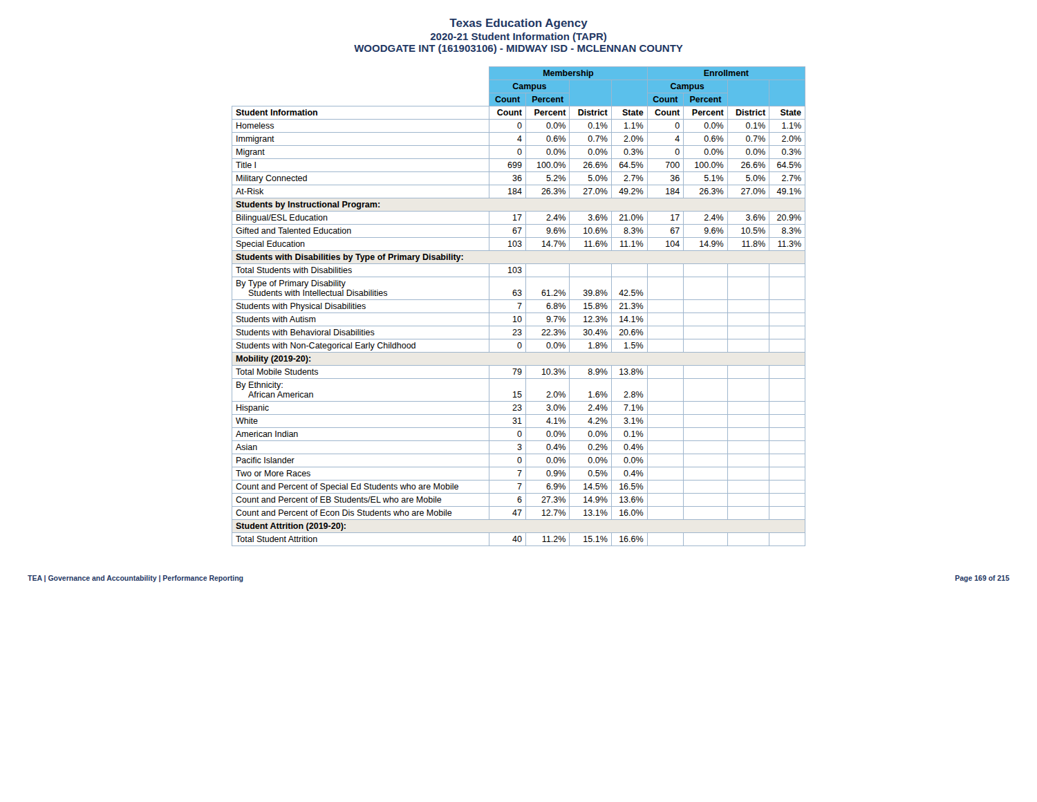Texas Education Agency
2020-21 Student Information (TAPR)
WOODGATE INT (161903106) - MIDWAY ISD - MCLENNAN COUNTY
| | Membership | Enrollment |
| --- | --- | --- |
| Campus | | | Campus | | |
| Count | Percent | Count | Percent |
| Student Information | Count | Percent | District | State | Count | Percent | District | State |
| Homeless | 0 | 0.0% | 0.1% | 1.1% | 0 | 0.0% | 0.1% | 1.1% |
| Immigrant | 4 | 0.6% | 0.7% | 2.0% | 4 | 0.6% | 0.7% | 2.0% |
| Migrant | 0 | 0.0% | 0.0% | 0.3% | 0 | 0.0% | 0.0% | 0.3% |
| Title I | 699 | 100.0% | 26.6% | 64.5% | 700 | 100.0% | 26.6% | 64.5% |
| Military Connected | 36 | 5.2% | 5.0% | 2.7% | 36 | 5.1% | 5.0% | 2.7% |
| At-Risk | 184 | 26.3% | 27.0% | 49.2% | 184 | 26.3% | 27.0% | 49.1% |
| Students by Instructional Program: |
| Bilingual/ESL Education | 17 | 2.4% | 3.6% | 21.0% | 17 | 2.4% | 3.6% | 20.9% |
| Gifted and Talented Education | 67 | 9.6% | 10.6% | 8.3% | 67 | 9.6% | 10.5% | 8.3% |
| Special Education | 103 | 14.7% | 11.6% | 11.1% | 104 | 14.9% | 11.8% | 11.3% |
| Students with Disabilities by Type of Primary Disability: |
| Total Students with Disabilities | 103 | | | | | | | |
| By Type of Primary Disability Students with Intellectual Disabilities | 63 | 61.2% | 39.8% | 42.5% | | | | |
| Students with Physical Disabilities | 7 | 6.8% | 15.8% | 21.3% | | | | |
| Students with Autism | 10 | 9.7% | 12.3% | 14.1% | | | | |
| Students with Behavioral Disabilities | 23 | 22.3% | 30.4% | 20.6% | | | | |
| Students with Non-Categorical Early Childhood | 0 | 0.0% | 1.8% | 1.5% | | | | |
| Mobility (2019-20): |
| Total Mobile Students | 79 | 10.3% | 8.9% | 13.8% | | | | |
| By Ethnicity: African American | 15 | 2.0% | 1.6% | 2.8% | | | | |
| Hispanic | 23 | 3.0% | 2.4% | 7.1% | | | | |
| White | 31 | 4.1% | 4.2% | 3.1% | | | | |
| American Indian | 0 | 0.0% | 0.0% | 0.1% | | | | |
| Asian | 3 | 0.4% | 0.2% | 0.4% | | | | |
| Pacific Islander | 0 | 0.0% | 0.0% | 0.0% | | | | |
| Two or More Races | 7 | 0.9% | 0.5% | 0.4% | | | | |
| Count and Percent of Special Ed Students who are Mobile | 7 | 6.9% | 14.5% | 16.5% | | | | |
| Count and Percent of EB Students/EL who are Mobile | 6 | 27.3% | 14.9% | 13.6% | | | | |
| Count and Percent of Econ Dis Students who are Mobile | 47 | 12.7% | 13.1% | 16.0% | | | | |
| Student Attrition (2019-20): |
| Total Student Attrition | 40 | 11.2% | 15.1% | 16.6% | | | | |
TEA | Governance and Accountability | Performance Reporting
Page 169 of 215